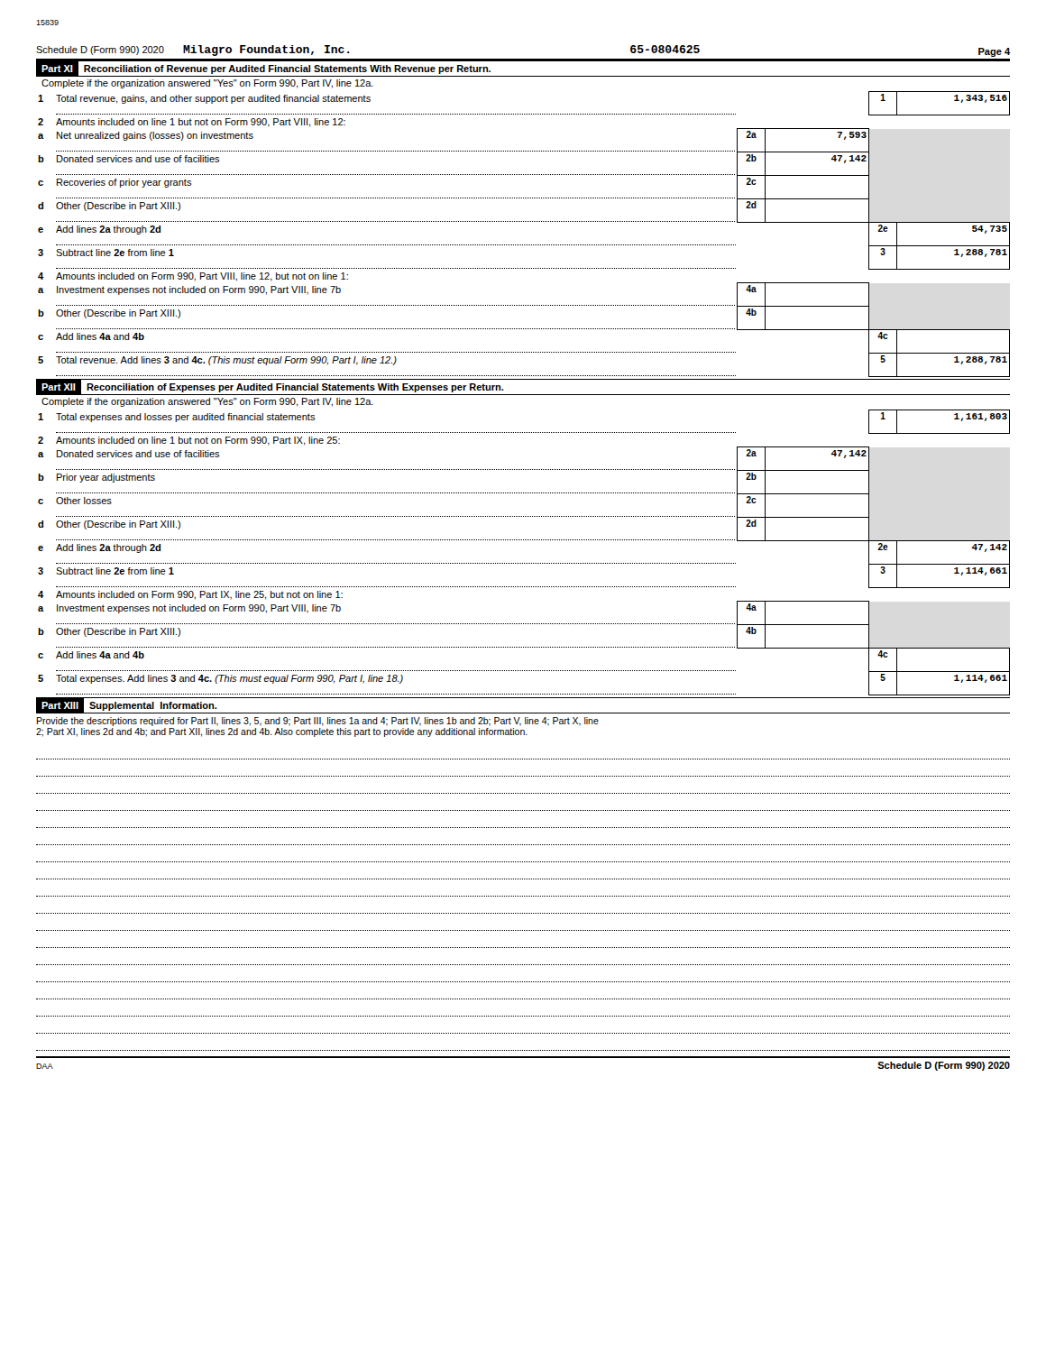15839
Schedule D (Form 990) 2020 Milagro Foundation, Inc.
65-0804625
Page 4
Part XI
Reconciliation of Revenue per Audited Financial Statements With Revenue per Return.
Complete if the organization answered "Yes" on Form 990, Part IV, line 12a.
| 1 | Total revenue, gains, and other support per audited financial statements | | | 1 | 1,343,516 |
| 2 | Amounts included on line 1 but not on Form 990, Part VIII, line 12: |
| a | Net unrealized gains (losses) on investments | 2a | 7,593 | | |
| b | Donated services and use of facilities | 2b | 47,142 | | |
| c | Recoveries of prior year grants | 2c | | | |
| d | Other (Describe in Part XIII.) | 2d | | | |
| e | Add lines 2a through 2d | | | 2e | 54,735 |
| 3 | Subtract line 2e from line 1 | | | 3 | 1,288,781 |
| 4 | Amounts included on Form 990, Part VIII, line 12, but not on line 1: |
| a | Investment expenses not included on Form 990, Part VIII, line 7b | 4a | | | |
| b | Other (Describe in Part XIII.) | 4b | | | |
| c | Add lines 4a and 4b | | | 4c | |
| 5 | Total revenue. Add lines 3 and 4c. (This must equal Form 990, Part I, line 12.) | | | 5 | 1,288,781 |
Part XII
Reconciliation of Expenses per Audited Financial Statements With Expenses per Return.
Complete if the organization answered "Yes" on Form 990, Part IV, line 12a.
| 1 | Total expenses and losses per audited financial statements | | | 1 | 1,161,803 |
| 2 | Amounts included on line 1 but not on Form 990, Part IX, line 25: |
| a | Donated services and use of facilities | 2a | 47,142 | | |
| b | Prior year adjustments | 2b | | | |
| c | Other losses | 2c | | | |
| d | Other (Describe in Part XIII.) | 2d | | | |
| e | Add lines 2a through 2d | | | 2e | 47,142 |
| 3 | Subtract line 2e from line 1 | | | 3 | 1,114,661 |
| 4 | Amounts included on Form 990, Part IX, line 25, but not on line 1: |
| a | Investment expenses not included on Form 990, Part VIII, line 7b | 4a | | | |
| b | Other (Describe in Part XIII.) | 4b | | | |
| c | Add lines 4a and 4b | | | 4c | |
| 5 | Total expenses. Add lines 3 and 4c. (This must equal Form 990, Part I, line 18.) | | | 5 | 1,114,661 |
Part XIII
Supplemental Information.
Provide the descriptions required for Part II, lines 3, 5, and 9; Part III, lines 1a and 4; Part IV, lines 1b and 2b; Part V, line 4; Part X, line
2; Part XI, lines 2d and 4b; and Part XII, lines 2d and 4b. Also complete this part to provide any additional information.
DAA
Schedule D (Form 990) 2020